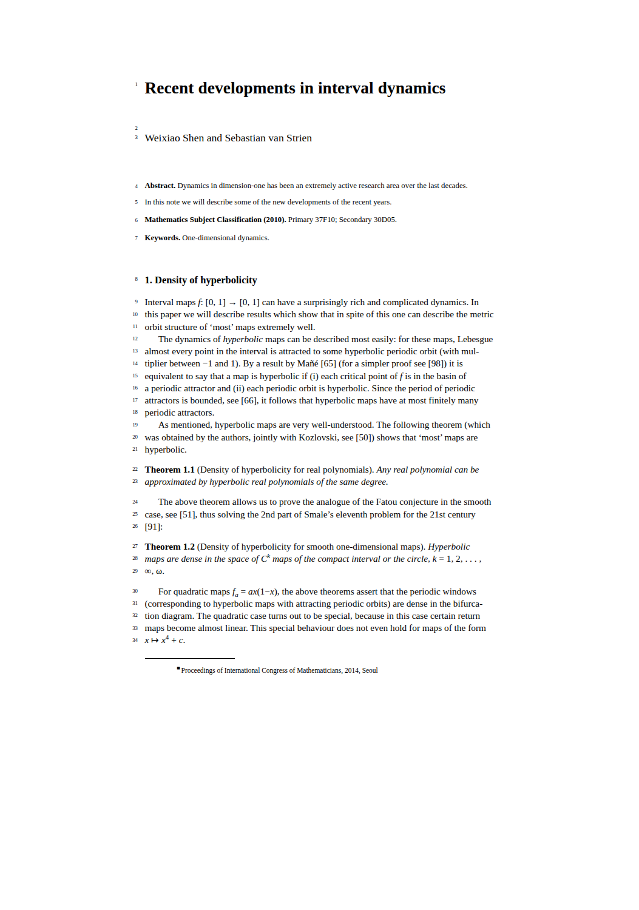1
Recent developments in interval dynamics
2
3
Weixiao Shen and Sebastian van Strien
4
Abstract. Dynamics in dimension-one has been an extremely active research area over the last decades.
5
In this note we will describe some of the new developments of the recent years.
6
Mathematics Subject Classification (2010). Primary 37F10; Secondary 30D05.
7
Keywords. One-dimensional dynamics.
8
1. Density of hyperbolicity
9
Interval maps f: [0, 1] → [0, 1] can have a surprisingly rich and complicated dynamics. In
10
this paper we will describe results which show that in spite of this one can describe the metric
11
orbit structure of ‘most’ maps extremely well.
12
The dynamics of hyperbolic maps can be described most easily: for these maps, Lebesgue
13
almost every point in the interval is attracted to some hyperbolic periodic orbit (with mul-
14
tiplier between −1 and 1). By a result by Mañé [65] (for a simpler proof see [98]) it is
15
equivalent to say that a map is hyperbolic if (i) each critical point of f is in the basin of
16
a periodic attractor and (ii) each periodic orbit is hyperbolic. Since the period of periodic
17
attractors is bounded, see [66], it follows that hyperbolic maps have at most finitely many
18
periodic attractors.
19
As mentioned, hyperbolic maps are very well-understood. The following theorem (which
20
was obtained by the authors, jointly with Kozlovski, see [50]) shows that ‘most’ maps are
21
hyperbolic.
22
Theorem 1.1 (Density of hyperbolicity for real polynomials). Any real polynomial can be
23
approximated by hyperbolic real polynomials of the same degree.
24
The above theorem allows us to prove the analogue of the Fatou conjecture in the smooth
25
case, see [51], thus solving the 2nd part of Smale’s eleventh problem for the 21st century
26
[91]:
27
Theorem 1.2 (Density of hyperbolicity for smooth one-dimensional maps). Hyperbolic
28
maps are dense in the space of Ck maps of the compact interval or the circle, k = 1, 2, . . . ,
29
∞, ω.
30
For quadratic maps fa = ax(1−x), the above theorems assert that the periodic windows
31
(corresponding to hyperbolic maps with attracting periodic orbits) are dense in the bifurca-
32
tion diagram. The quadratic case turns out to be special, because in this case certain return
33
maps become almost linear. This special behaviour does not even hold for maps of the form
34
x ↦ x4 + c.
■Proceedings of International Congress of Mathematicians, 2014, Seoul